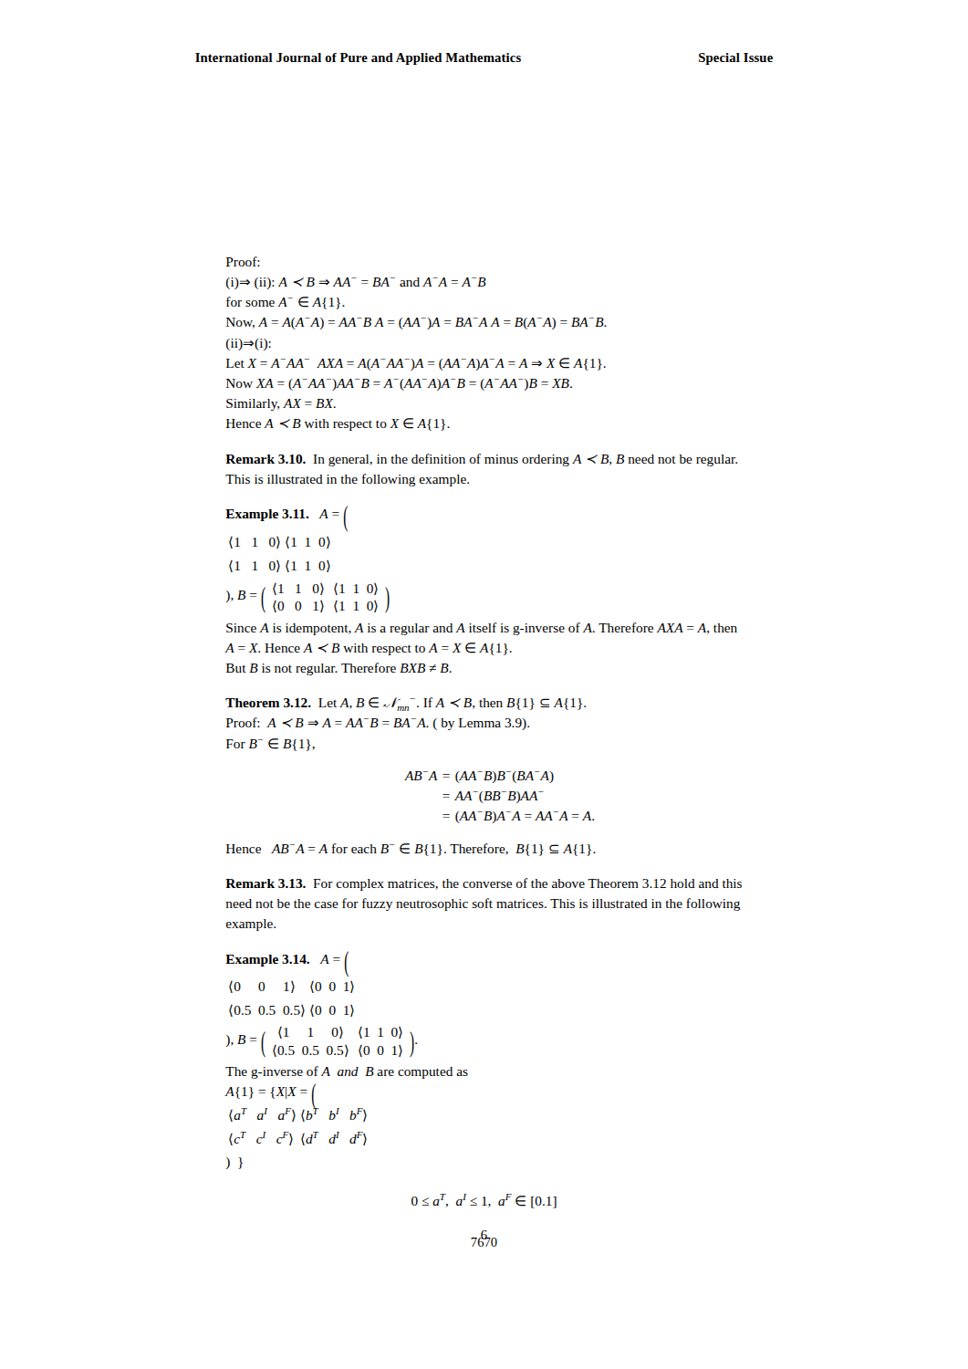International Journal of Pure and Applied Mathematics Special Issue
Proof:
(i)⇒ (ii): A ≺ B ⇒ AA− = BA− and A−A = A−B
for some A− ∈ A{1}.
Now, A = A(A−A) = AA−B A = (AA−)A = BA−A A = B(A−A) = BA−B.
(ii)⇒(i):
Let X = A−AA− AXA = A(A−AA−)A = (AA−A)A−A = A ⇒ X ∈ A{1}.
Now XA = (A−AA−)AA−B = A−(AA−A)A−B = (A−AA−)B = XB.
Similarly, AX = BX.
Hence A ≺ B with respect to X ∈ A{1}.
Remark 3.10. In general, in the definition of minus ordering A ≺ B, B need not be regular. This is illustrated in the following example.
Example 3.11. A = (
| ⟨1 1 0⟩ | ⟨1 1 0⟩ |
| ⟨1 1 0⟩ | ⟨1 1 0⟩ |
), B = (
| ⟨1 1 0⟩ | ⟨1 1 0⟩ |
| ⟨0 0 1⟩ | ⟨1 1 0⟩ |
)
Since A is idempotent, A is a regular and A itself is g-inverse of A. Therefore AXA = A, then A = X. Hence A ≺ B with respect to A = X ∈ A{1}.
But B is not regular. Therefore BXB ≠ B.
Theorem 3.12. Let A, B ∈ 𝒩mn−. If A ≺ B, then B{1} ⊆ A{1}.
Proof: A ≺ B ⇒ A = AA−B = BA−A. ( by Lemma 3.9).
For B− ∈ B{1},
AB−A=(AA−B)B−(BA−A) =AA−(BB−B)AA− =(AA−B)A−A = AA−A = A.
Hence AB−A = A for each B− ∈ B{1}. Therefore, B{1} ⊆ A{1}.
Remark 3.13. For complex matrices, the converse of the above Theorem 3.12 hold and this need not be the case for fuzzy neutrosophic soft matrices. This is illustrated in the following example.
Example 3.14. A = (
| ⟨0 0 1⟩ | ⟨0 0 1⟩ |
| ⟨0.5 0.5 0.5⟩ | ⟨0 0 1⟩ |
), B = (
| ⟨1 1 0⟩ | ⟨1 1 0⟩ |
| ⟨0.5 0.5 0.5⟩ | ⟨0 0 1⟩ |
).
The g-inverse of A and B are computed as
A{1} = {X|X = (
| ⟨ a T a I a F ⟩ | ⟨ b T b I b F ⟩ |
| ⟨ c T c I c F ⟩ | ⟨ d T d I d F ⟩ |
) }
0 ≤ aT, aI ≤ 1, aF ∈ [0.1]
6
7670